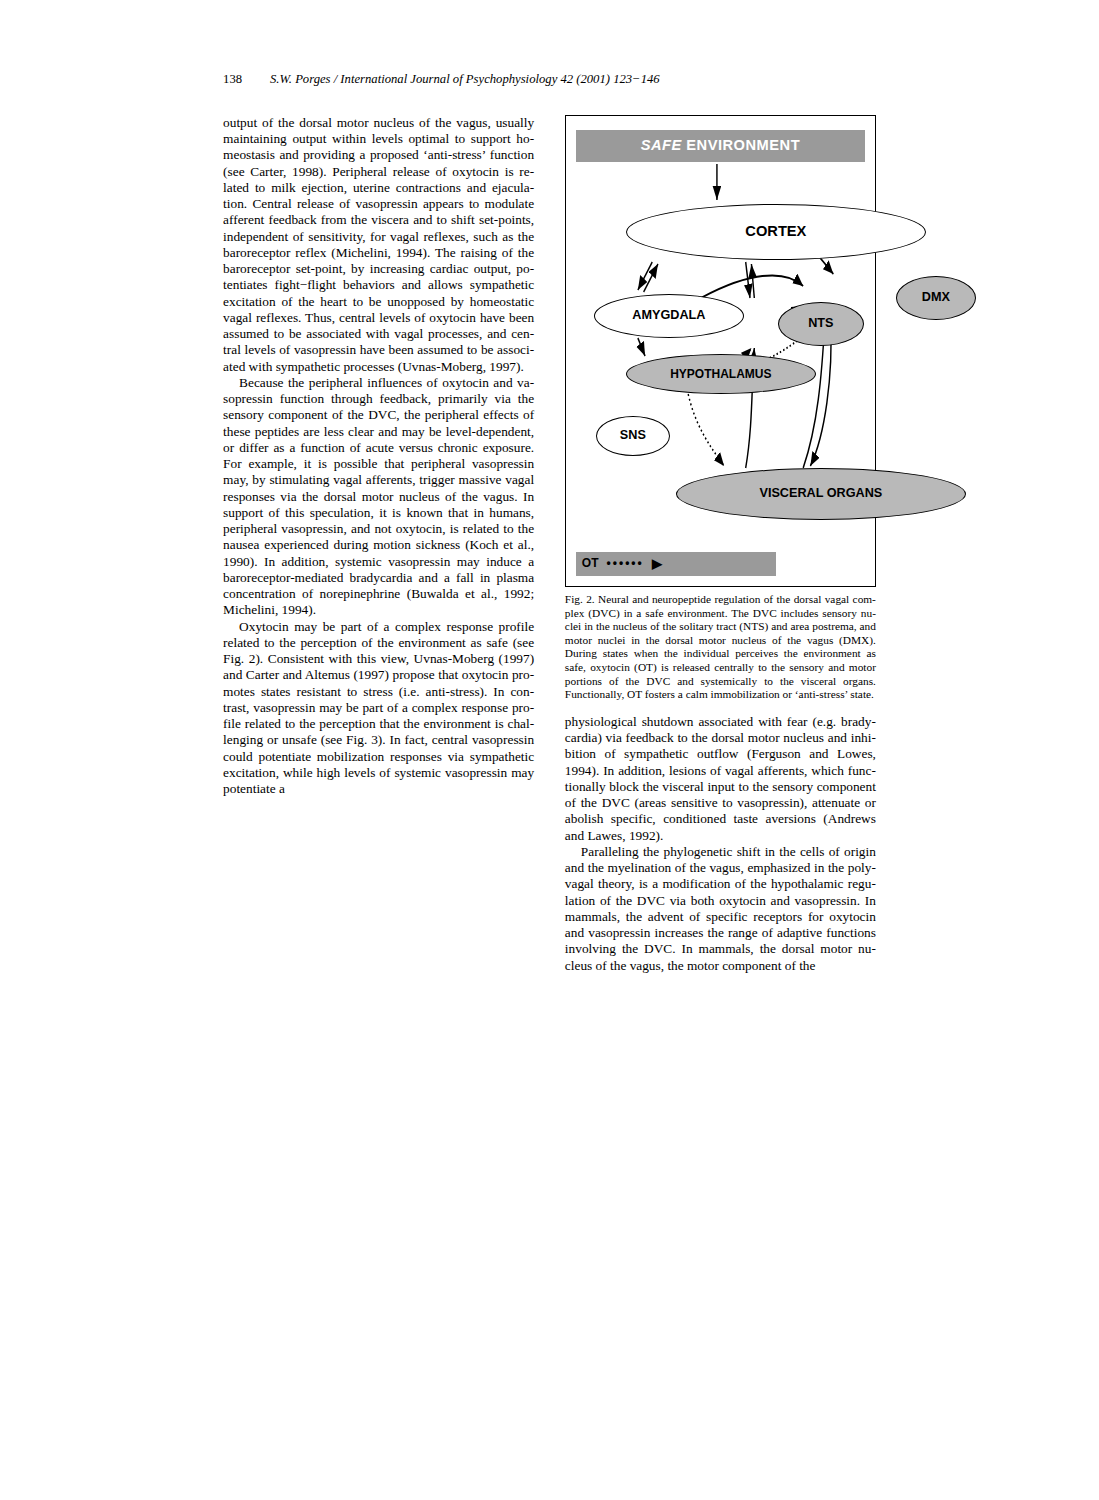138 S.W. Porges / International Journal of Psychophysiology 42 (2001) 123−146
output of the dorsal motor nucleus of the vagus, usually maintaining output within levels optimal to support homeostasis and providing a proposed ‘anti-stress’ function (see Carter, 1998). Peripheral release of oxytocin is related to milk ejection, uterine contractions and ejaculation. Central release of vasopressin appears to modulate afferent feedback from the viscera and to shift set-points, independent of sensitivity, for vagal reflexes, such as the baroreceptor reflex (Michelini, 1994). The raising of the baroreceptor set-point, by increasing cardiac output, potentiates fight−flight behaviors and allows sympathetic excitation of the heart to be unopposed by homeostatic vagal reflexes. Thus, central levels of oxytocin have been assumed to be associated with vagal processes, and central levels of vasopressin have been assumed to be associated with sympathetic processes (Uvnas-Moberg, 1997).
Because the peripheral influences of oxytocin and vasopressin function through feedback, primarily via the sensory component of the DVC, the peripheral effects of these peptides are less clear and may be level-dependent, or differ as a function of acute versus chronic exposure. For example, it is possible that peripheral vasopressin may, by stimulating vagal afferents, trigger massive vagal responses via the dorsal motor nucleus of the vagus. In support of this speculation, it is known that in humans, peripheral vasopressin, and not oxytocin, is related to the nausea experienced during motion sickness (Koch et al., 1990). In addition, systemic vasopressin may induce a baroreceptor-mediated bradycardia and a fall in plasma concentration of norepinephrine (Buwalda et al., 1992; Michelini, 1994).
Oxytocin may be part of a complex response profile related to the perception of the environment as safe (see Fig. 2). Consistent with this view, Uvnas-Moberg (1997) and Carter and Altemus (1997) propose that oxytocin promotes states resistant to stress (i.e. anti-stress). In contrast, vasopressin may be part of a complex response profile related to the perception that the environment is challenging or unsafe (see Fig. 3). In fact, central vasopressin could potentiate mobilization responses via sympathetic excitation, while high levels of systemic vasopressin may potentiate a
SAFE ENVIRONMENT
CORTEX
AMYGDALA
NTS
DMX
HYPOTHALAMUS
SNS
VISCERAL ORGANS
OT •••••• ▶
Fig. 2. Neural and neuropeptide regulation of the dorsal vagal complex (DVC) in a safe environment. The DVC includes sensory nuclei in the nucleus of the solitary tract (NTS) and area postrema, and motor nuclei in the dorsal motor nucleus of the vagus (DMX). During states when the individual perceives the environment as safe, oxytocin (OT) is released centrally to the sensory and motor portions of the DVC and systemically to the visceral organs. Functionally, OT fosters a calm immobilization or ‘anti-stress’ state.
physiological shutdown associated with fear (e.g. bradycardia) via feedback to the dorsal motor nucleus and inhibition of sympathetic outflow (Ferguson and Lowes, 1994). In addition, lesions of vagal afferents, which functionally block the visceral input to the sensory component of the DVC (areas sensitive to vasopressin), attenuate or abolish specific, conditioned taste aversions (Andrews and Lawes, 1992).
Paralleling the phylogenetic shift in the cells of origin and the myelination of the vagus, emphasized in the polyvagal theory, is a modification of the hypothalamic regulation of the DVC via both oxytocin and vasopressin. In mammals, the advent of specific receptors for oxytocin and vasopressin increases the range of adaptive functions involving the DVC. In mammals, the dorsal motor nucleus of the vagus, the motor component of the